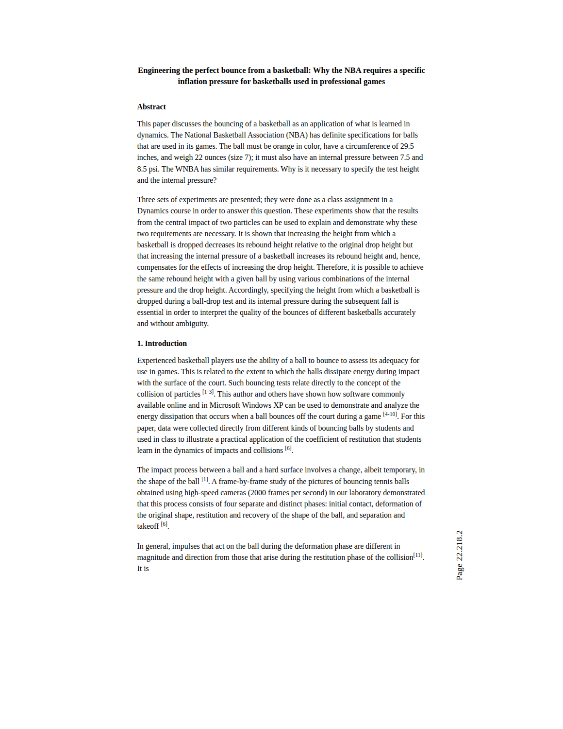Engineering the perfect bounce from a basketball: Why the NBA requires a specific inflation pressure for basketballs used in professional games
Abstract
This paper discusses the bouncing of a basketball as an application of what is learned in dynamics. The National Basketball Association (NBA) has definite specifications for balls that are used in its games. The ball must be orange in color, have a circumference of 29.5 inches, and weigh 22 ounces (size 7); it must also have an internal pressure between 7.5 and 8.5 psi. The WNBA has similar requirements. Why is it necessary to specify the test height and the internal pressure?
Three sets of experiments are presented; they were done as a class assignment in a Dynamics course in order to answer this question. These experiments show that the results from the central impact of two particles can be used to explain and demonstrate why these two requirements are necessary. It is shown that increasing the height from which a basketball is dropped decreases its rebound height relative to the original drop height but that increasing the internal pressure of a basketball increases its rebound height and, hence, compensates for the effects of increasing the drop height. Therefore, it is possible to achieve the same rebound height with a given ball by using various combinations of the internal pressure and the drop height. Accordingly, specifying the height from which a basketball is dropped during a ball-drop test and its internal pressure during the subsequent fall is essential in order to interpret the quality of the bounces of different basketballs accurately and without ambiguity.
1. Introduction
Experienced basketball players use the ability of a ball to bounce to assess its adequacy for use in games. This is related to the extent to which the balls dissipate energy during impact with the surface of the court. Such bouncing tests relate directly to the concept of the collision of particles [1-3]. This author and others have shown how software commonly available online and in Microsoft Windows XP can be used to demonstrate and analyze the energy dissipation that occurs when a ball bounces off the court during a game [4-10]. For this paper, data were collected directly from different kinds of bouncing balls by students and used in class to illustrate a practical application of the coefficient of restitution that students learn in the dynamics of impacts and collisions [6].
The impact process between a ball and a hard surface involves a change, albeit temporary, in the shape of the ball [1]. A frame-by-frame study of the pictures of bouncing tennis balls obtained using high-speed cameras (2000 frames per second) in our laboratory demonstrated that this process consists of four separate and distinct phases: initial contact, deformation of the original shape, restitution and recovery of the shape of the ball, and separation and takeoff [6].
In general, impulses that act on the ball during the deformation phase are different in magnitude and direction from those that arise during the restitution phase of the collision[11]. It is
Page 22.218.2